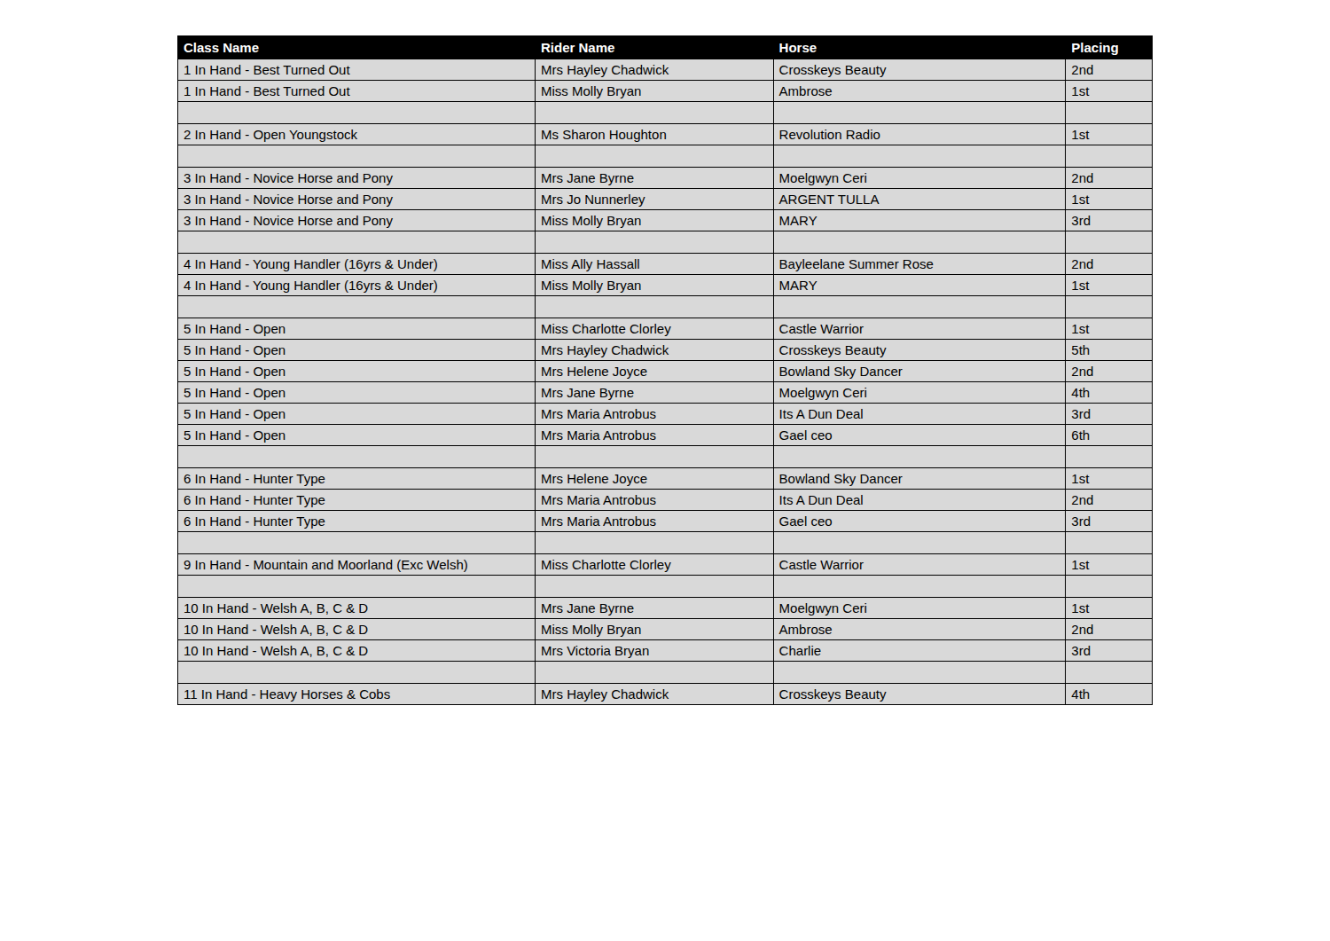| Class Name | Rider Name | Horse | Placing |
| --- | --- | --- | --- |
| 1 In Hand - Best Turned Out | Mrs Hayley Chadwick | Crosskeys Beauty | 2nd |
| 1 In Hand - Best Turned Out | Miss Molly Bryan | Ambrose | 1st |
| 2 In Hand - Open Youngstock | Ms Sharon Houghton | Revolution Radio | 1st |
| 3 In Hand - Novice Horse and Pony | Mrs Jane Byrne | Moelgwyn Ceri | 2nd |
| 3 In Hand - Novice Horse and Pony | Mrs Jo Nunnerley | ARGENT TULLA | 1st |
| 3 In Hand - Novice Horse and Pony | Miss Molly Bryan | MARY | 3rd |
| 4 In Hand - Young Handler (16yrs & Under) | Miss Ally Hassall | Bayleelane Summer Rose | 2nd |
| 4 In Hand - Young Handler (16yrs & Under) | Miss Molly Bryan | MARY | 1st |
| 5 In Hand - Open | Miss Charlotte Clorley | Castle Warrior | 1st |
| 5 In Hand - Open | Mrs Hayley Chadwick | Crosskeys Beauty | 5th |
| 5 In Hand - Open | Mrs Helene Joyce | Bowland Sky Dancer | 2nd |
| 5 In Hand - Open | Mrs Jane Byrne | Moelgwyn Ceri | 4th |
| 5 In Hand - Open | Mrs Maria Antrobus | Its A Dun Deal | 3rd |
| 5 In Hand - Open | Mrs Maria Antrobus | Gael ceo | 6th |
| 6 In Hand - Hunter Type | Mrs Helene Joyce | Bowland Sky Dancer | 1st |
| 6 In Hand - Hunter Type | Mrs Maria Antrobus | Its A Dun Deal | 2nd |
| 6 In Hand - Hunter Type | Mrs Maria Antrobus | Gael ceo | 3rd |
| 9 In Hand - Mountain and Moorland (Exc Welsh) | Miss Charlotte Clorley | Castle Warrior | 1st |
| 10 In Hand - Welsh A, B, C & D | Mrs Jane Byrne | Moelgwyn Ceri | 1st |
| 10 In Hand - Welsh A, B, C & D | Miss Molly Bryan | Ambrose | 2nd |
| 10 In Hand - Welsh A, B, C & D | Mrs Victoria Bryan | Charlie | 3rd |
| 11 In Hand - Heavy Horses & Cobs | Mrs Hayley Chadwick | Crosskeys Beauty | 4th |